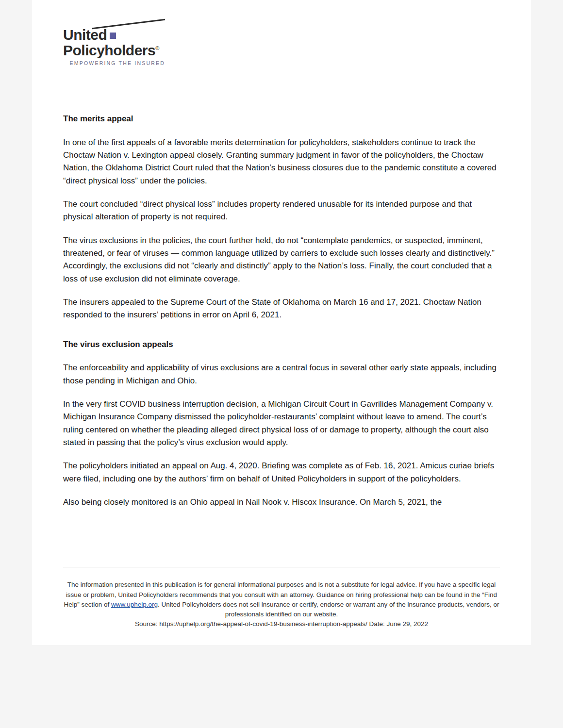United Policyholders® EMPOWERING THE INSURED
The merits appeal
In one of the first appeals of a favorable merits determination for policyholders, stakeholders continue to track the Choctaw Nation v. Lexington appeal closely. Granting summary judgment in favor of the policyholders, the Choctaw Nation, the Oklahoma District Court ruled that the Nation’s business closures due to the pandemic constitute a covered “direct physical loss” under the policies.
The court concluded “direct physical loss” includes property rendered unusable for its intended purpose and that physical alteration of property is not required.
The virus exclusions in the policies, the court further held, do not “contemplate pandemics, or suspected, imminent, threatened, or fear of viruses — common language utilized by carriers to exclude such losses clearly and distinctively.” Accordingly, the exclusions did not “clearly and distinctly” apply to the Nation’s loss. Finally, the court concluded that a loss of use exclusion did not eliminate coverage.
The insurers appealed to the Supreme Court of the State of Oklahoma on March 16 and 17, 2021. Choctaw Nation responded to the insurers’ petitions in error on April 6, 2021.
The virus exclusion appeals
The enforceability and applicability of virus exclusions are a central focus in several other early state appeals, including those pending in Michigan and Ohio.
In the very first COVID business interruption decision, a Michigan Circuit Court in Gavrilides Management Company v. Michigan Insurance Company dismissed the policyholder-restaurants’ complaint without leave to amend. The court’s ruling centered on whether the pleading alleged direct physical loss of or damage to property, although the court also stated in passing that the policy’s virus exclusion would apply.
The policyholders initiated an appeal on Aug. 4, 2020. Briefing was complete as of Feb. 16, 2021. Amicus curiae briefs were filed, including one by the authors’ firm on behalf of United Policyholders in support of the policyholders.
Also being closely monitored is an Ohio appeal in Nail Nook v. Hiscox Insurance. On March 5, 2021, the
The information presented in this publication is for general informational purposes and is not a substitute for legal advice. If you have a specific legal issue or problem, United Policyholders recommends that you consult with an attorney. Guidance on hiring professional help can be found in the “Find Help” section of www.uphelp.org. United Policyholders does not sell insurance or certify, endorse or warrant any of the insurance products, vendors, or professionals identified on our website.
Source: https://uphelp.org/the-appeal-of-covid-19-business-interruption-appeals/ Date: June 29, 2022